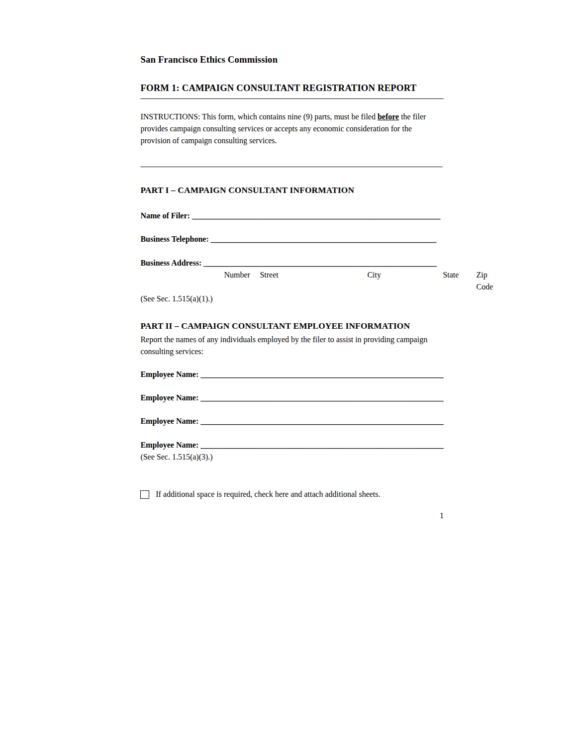San Francisco Ethics Commission
FORM 1: CAMPAIGN CONSULTANT REGISTRATION REPORT
INSTRUCTIONS: This form, which contains nine (9) parts, must be filed before the filer provides campaign consulting services or accepts any economic consideration for the provision of campaign consulting services.
_______________________________________________________________________________
PART I – CAMPAIGN CONSULTANT INFORMATION
Name of Filer: _________________________________________________________________
Business Telephone: ___________________________________________________________
Business Address: _____________________________________________________________
Number Street City State Zip Code
(See Sec. 1.515(a)(1).)
PART II – CAMPAIGN CONSULTANT EMPLOYEE INFORMATION
Report the names of any individuals employed by the filer to assist in providing campaign consulting services:
Employee Name: _______________________________________________________________
Employee Name: _______________________________________________________________
Employee Name: _______________________________________________________________
Employee Name: _______________________________________________________________
(See Sec. 1.515(a)(3).)
If additional space is required, check here and attach additional sheets.
1